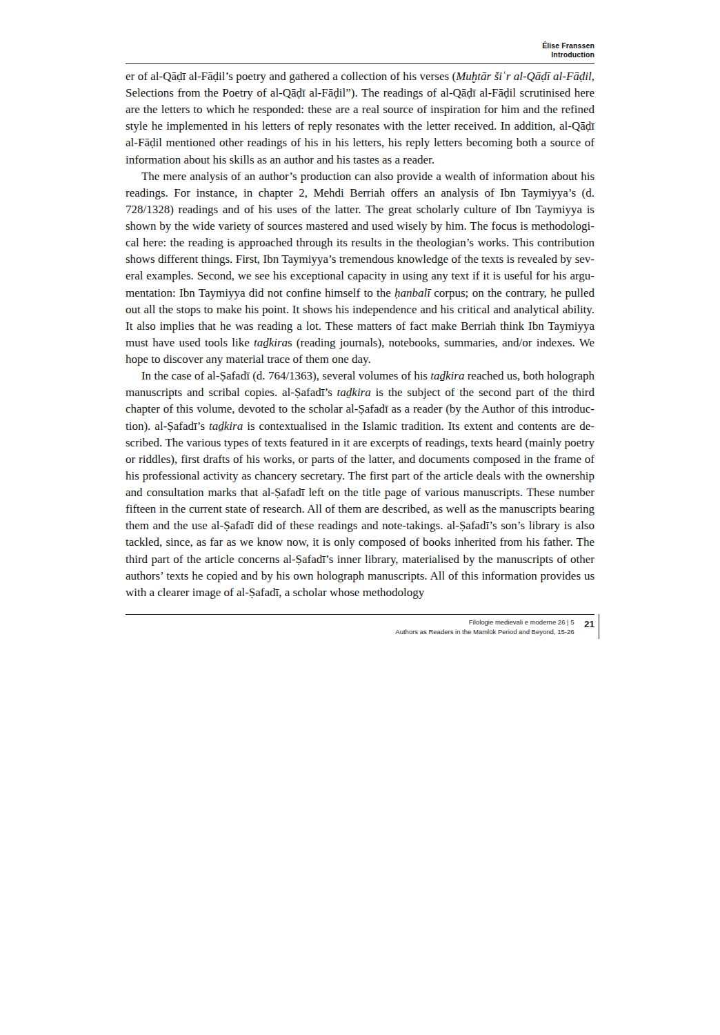Élise Franssen
Introduction
er of al-Qāḍī al-Fāḍil’s poetry and gathered a collection of his verses (Muḫtār šiʿr al-Qāḍī al-Fāḍil, Selections from the Poetry of al-Qāḍī al-Fāḍil”). The readings of al-Qāḍī al-Fāḍil scrutinised here are the letters to which he responded: these are a real source of inspiration for him and the refined style he implemented in his letters of reply resonates with the letter received. In addition, al-Qāḍī al-Fāḍil mentioned other readings of his in his letters, his reply letters becoming both a source of information about his skills as an author and his tastes as a reader.
The mere analysis of an author’s production can also provide a wealth of information about his readings. For instance, in chapter 2, Mehdi Berriah offers an analysis of Ibn Taymiyya’s (d. 728/1328) readings and of his uses of the latter. The great scholarly culture of Ibn Taymiyya is shown by the wide variety of sources mastered and used wisely by him. The focus is methodological here: the reading is approached through its results in the theologian’s works. This contribution shows different things. First, Ibn Taymiyya’s tremendous knowledge of the texts is revealed by several examples. Second, we see his exceptional capacity in using any text if it is useful for his argumentation: Ibn Taymiyya did not confine himself to the ḥanbalī corpus; on the contrary, he pulled out all the stops to make his point. It shows his independence and his critical and analytical ability. It also implies that he was reading a lot. These matters of fact make Berriah think Ibn Taymiyya must have used tools like taḏkiras (reading journals), notebooks, summaries, and/or indexes. We hope to discover any material trace of them one day.
In the case of al-Ṣafadī (d. 764/1363), several volumes of his taḏkira reached us, both holograph manuscripts and scribal copies. al-Ṣafadī’s taḏkira is the subject of the second part of the third chapter of this volume, devoted to the scholar al-Ṣafadī as a reader (by the Author of this introduction). al-Ṣafadī’s taḏkira is contextualised in the Islamic tradition. Its extent and contents are described. The various types of texts featured in it are excerpts of readings, texts heard (mainly poetry or riddles), first drafts of his works, or parts of the latter, and documents composed in the frame of his professional activity as chancery secretary. The first part of the article deals with the ownership and consultation marks that al-Ṣafadī left on the title page of various manuscripts. These number fifteen in the current state of research. All of them are described, as well as the manuscripts bearing them and the use al-Ṣafadī did of these readings and note-takings. al-Ṣafadī’s son’s library is also tackled, since, as far as we know now, it is only composed of books inherited from his father. The third part of the article concerns al-Ṣafadī’s inner library, materialised by the manuscripts of other authors’ texts he copied and by his own holograph manuscripts. All of this information provides us with a clearer image of al-Ṣafadī, a scholar whose methodology
Filologie medievali e moderne 26 | 5
Authors as Readers in the Mamlūk Period and Beyond, 15-26
21